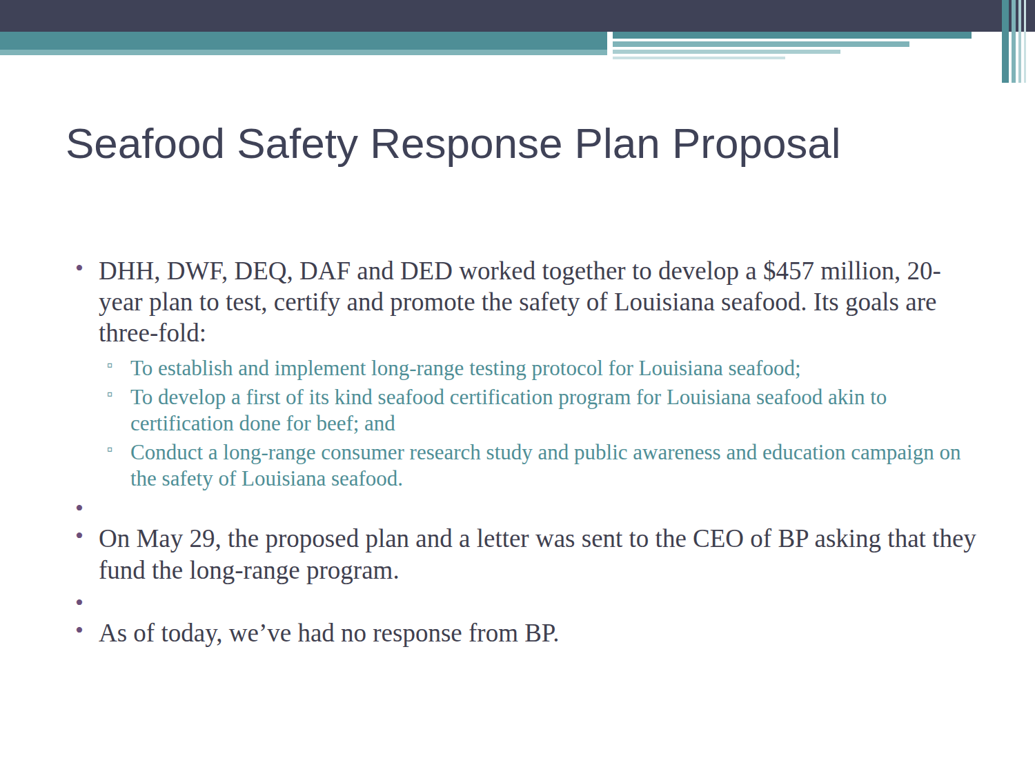Seafood Safety Response Plan Proposal
DHH, DWF, DEQ, DAF and DED worked together to develop a $457 million, 20-year plan to test, certify and promote the safety of Louisiana seafood. Its goals are three-fold:
To establish and implement long-range testing protocol for Louisiana seafood;
To develop a first of its kind seafood certification program for Louisiana seafood akin to certification done for beef; and
Conduct a long-range consumer research study and public awareness and education campaign on the safety of Louisiana seafood.
On May 29, the proposed plan and a letter was sent to the CEO of BP asking that they fund the long-range program.
As of today, we’ve had no response from BP.